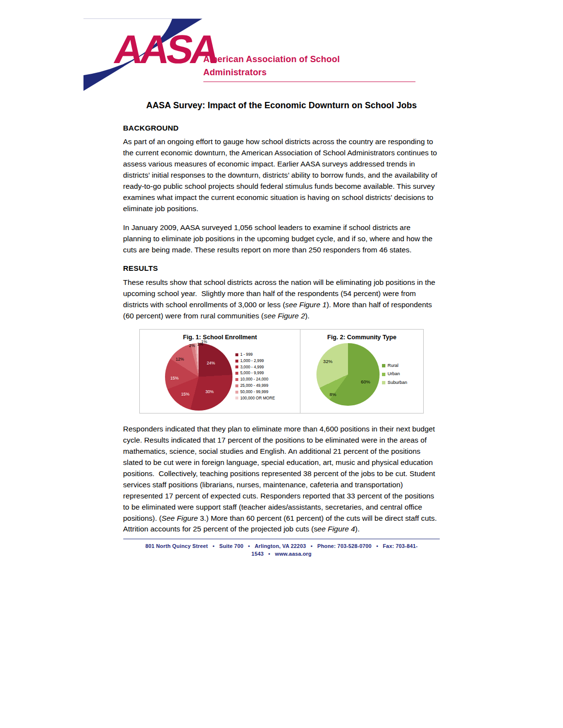AASA American Association of School Administrators
AASA Survey: Impact of the Economic Downturn on School Jobs
BACKGROUND
As part of an ongoing effort to gauge how school districts across the country are responding to the current economic downturn, the American Association of School Administrators continues to assess various measures of economic impact. Earlier AASA surveys addressed trends in districts’ initial responses to the downturn, districts’ ability to borrow funds, and the availability of ready-to-go public school projects should federal stimulus funds become available. This survey examines what impact the current economic situation is having on school districts’ decisions to eliminate job positions.
In January 2009, AASA surveyed 1,056 school leaders to examine if school districts are planning to eliminate job positions in the upcoming budget cycle, and if so, where and how the cuts are being made. These results report on more than 250 responders from 46 states.
RESULTS
These results show that school districts across the nation will be eliminating job positions in the upcoming school year. Slightly more than half of the respondents (54 percent) were from districts with school enrollments of 3,000 or less (see Figure 1). More than half of respondents (60 percent) were from rural communities (see Figure 2).
Fig. 1: School Enrollment
24% 30% 15% 15% 12% 2% 1% 1%
1 - 999
1,000 - 2,999
3,000 - 4,999
5,000 - 9,999
10,000 - 24,000
25,000 - 49,999
50,000 - 99,999
100,000 OR MORE
Fig. 2: Community Type
60% 8% 32%
Rural
Urban
Suburban
Responders indicated that they plan to eliminate more than 4,600 positions in their next budget cycle. Results indicated that 17 percent of the positions to be eliminated were in the areas of mathematics, science, social studies and English. An additional 21 percent of the positions slated to be cut were in foreign language, special education, art, music and physical education positions. Collectively, teaching positions represented 38 percent of the jobs to be cut. Student services staff positions (librarians, nurses, maintenance, cafeteria and transportation) represented 17 percent of expected cuts. Responders reported that 33 percent of the positions to be eliminated were support staff (teacher aides/assistants, secretaries, and central office positions). (See Figure 3.) More than 60 percent (61 percent) of the cuts will be direct staff cuts. Attrition accounts for 25 percent of the projected job cuts (see Figure 4).
801 North Quincy Street•Suite 700•Arlington, VA 22203•Phone: 703-528-0700•Fax: 703-841-1543•www.aasa.org